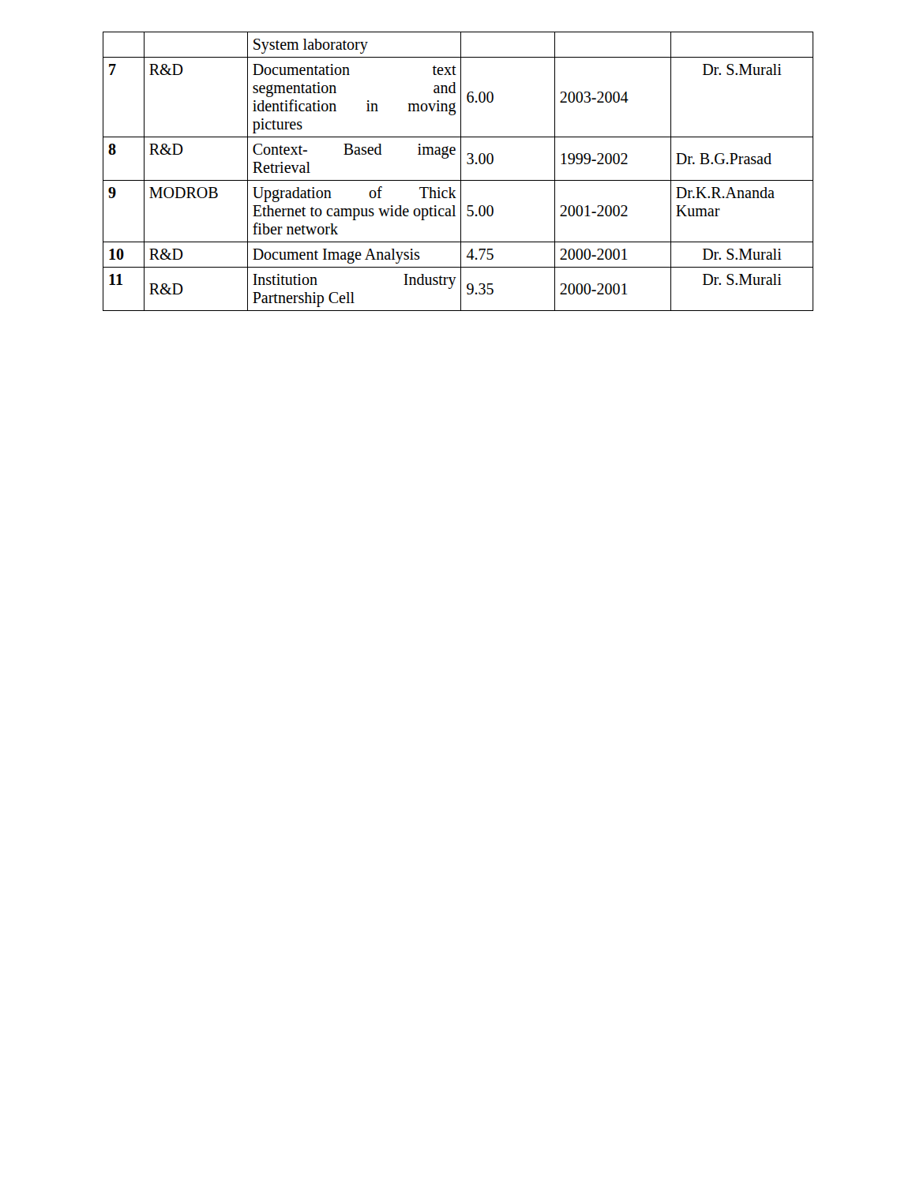| | | System laboratory | | | |
| 7 | R&D | Documentation text segmentation and identification in moving pictures | 6.00 | 2003-2004 | Dr. S.Murali |
| 8 | R&D | Context- Based image Retrieval | 3.00 | 1999-2002 | Dr. B.G.Prasad |
| 9 | MODROB | Upgradation of Thick Ethernet to campus wide optical fiber network | 5.00 | 2001-2002 | Dr.K.R.Ananda Kumar |
| 10 | R&D | Document Image Analysis | 4.75 | 2000-2001 | Dr. S.Murali |
| 11 | R&D | Institution Industry Partnership Cell | 9.35 | 2000-2001 | Dr. S.Murali |